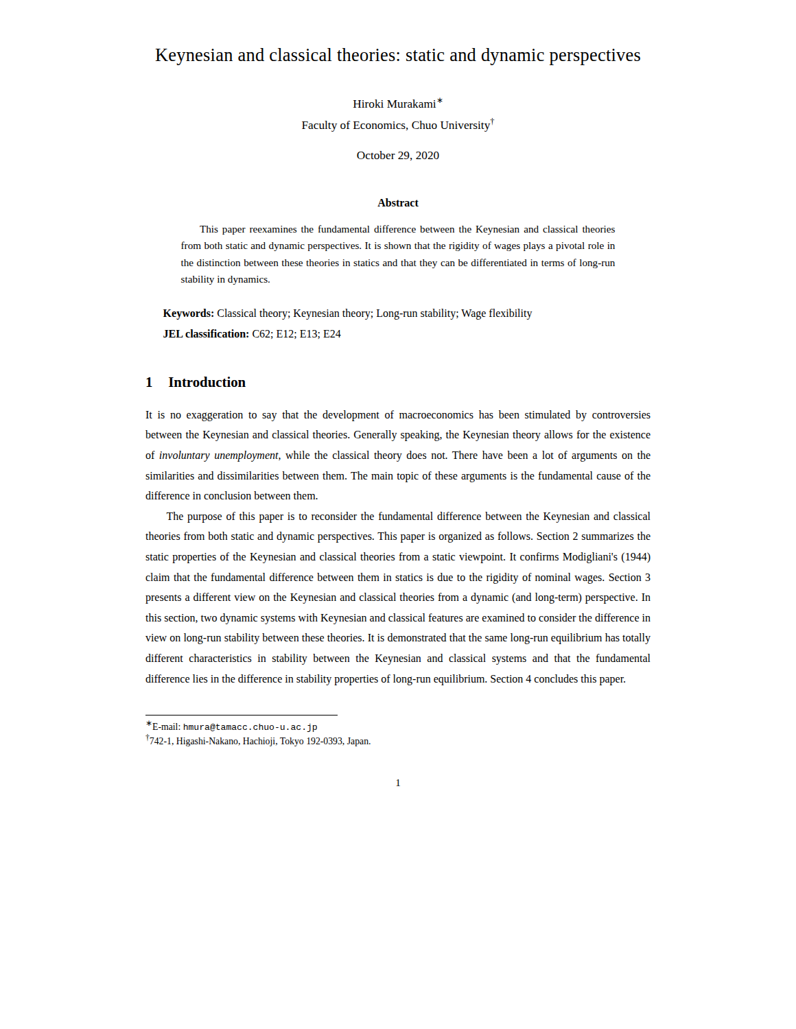Keynesian and classical theories: static and dynamic perspectives
Hiroki Murakami∗
Faculty of Economics, Chuo University†
October 29, 2020
Abstract
This paper reexamines the fundamental difference between the Keynesian and classical theories from both static and dynamic perspectives. It is shown that the rigidity of wages plays a pivotal role in the distinction between these theories in statics and that they can be differentiated in terms of long-run stability in dynamics.
Keywords: Classical theory; Keynesian theory; Long-run stability; Wage flexibility
JEL classification: C62; E12; E13; E24
1 Introduction
It is no exaggeration to say that the development of macroeconomics has been stimulated by controversies between the Keynesian and classical theories. Generally speaking, the Keynesian theory allows for the existence of involuntary unemployment, while the classical theory does not. There have been a lot of arguments on the similarities and dissimilarities between them. The main topic of these arguments is the fundamental cause of the difference in conclusion between them.
The purpose of this paper is to reconsider the fundamental difference between the Keynesian and classical theories from both static and dynamic perspectives. This paper is organized as follows. Section 2 summarizes the static properties of the Keynesian and classical theories from a static viewpoint. It confirms Modigliani's (1944) claim that the fundamental difference between them in statics is due to the rigidity of nominal wages. Section 3 presents a different view on the Keynesian and classical theories from a dynamic (and long-term) perspective. In this section, two dynamic systems with Keynesian and classical features are examined to consider the difference in view on long-run stability between these theories. It is demonstrated that the same long-run equilibrium has totally different characteristics in stability between the Keynesian and classical systems and that the fundamental difference lies in the difference in stability properties of long-run equilibrium. Section 4 concludes this paper.
∗E-mail: hmura@tamacc.chuo-u.ac.jp
†742-1, Higashi-Nakano, Hachioji, Tokyo 192-0393, Japan.
1